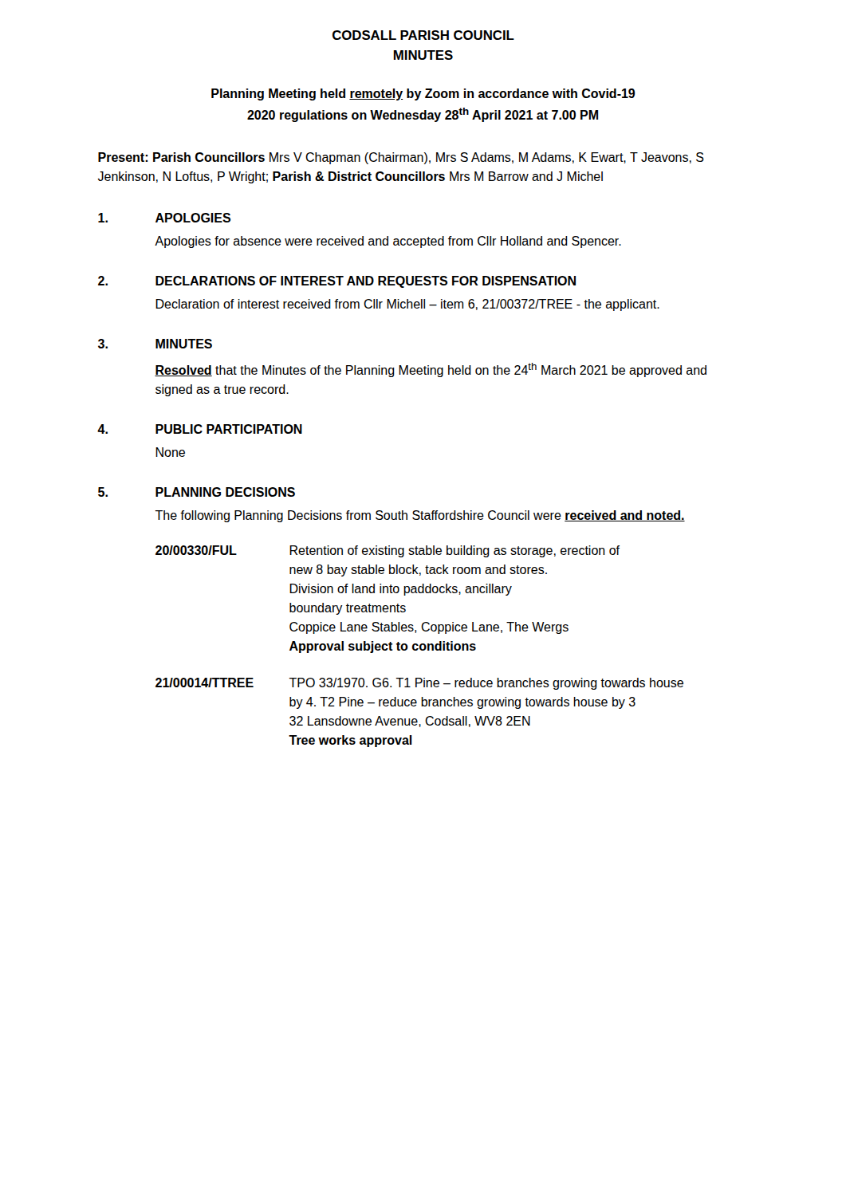CODSALL PARISH COUNCIL MINUTES
Planning Meeting held remotely by Zoom in accordance with Covid-19 2020 regulations on Wednesday 28th April 2021 at 7.00 PM
Present: Parish Councillors Mrs V Chapman (Chairman), Mrs S Adams, M Adams, K Ewart, T Jeavons, S Jenkinson, N Loftus, P Wright; Parish & District Councillors Mrs M Barrow and J Michel
Apologies
Apologies for absence were received and accepted from Cllr Holland and Spencer.
Declarations of Interest and Requests for Dispensation
Declaration of interest received from Cllr Michell – item 6, 21/00372/TREE - the applicant.
Minutes
Resolved that the Minutes of the Planning Meeting held on the 24th March 2021 be approved and signed as a true record.
Public Participation
None
Planning Decisions
The following Planning Decisions from South Staffordshire Council were received and noted.
| 20/00330/FUL | Retention of existing stable building as storage, erection of new 8 bay stable block, tack room and stores. Division of land into paddocks, ancillary boundary treatments Coppice Lane Stables, Coppice Lane, The Wergs Approval subject to conditions |
| 21/00014/TTREE | TPO 33/1970. G6. T1 Pine – reduce branches growing towards house by 4. T2 Pine – reduce branches growing towards house by 3 32 Lansdowne Avenue, Codsall, WV8 2EN Tree works approval |